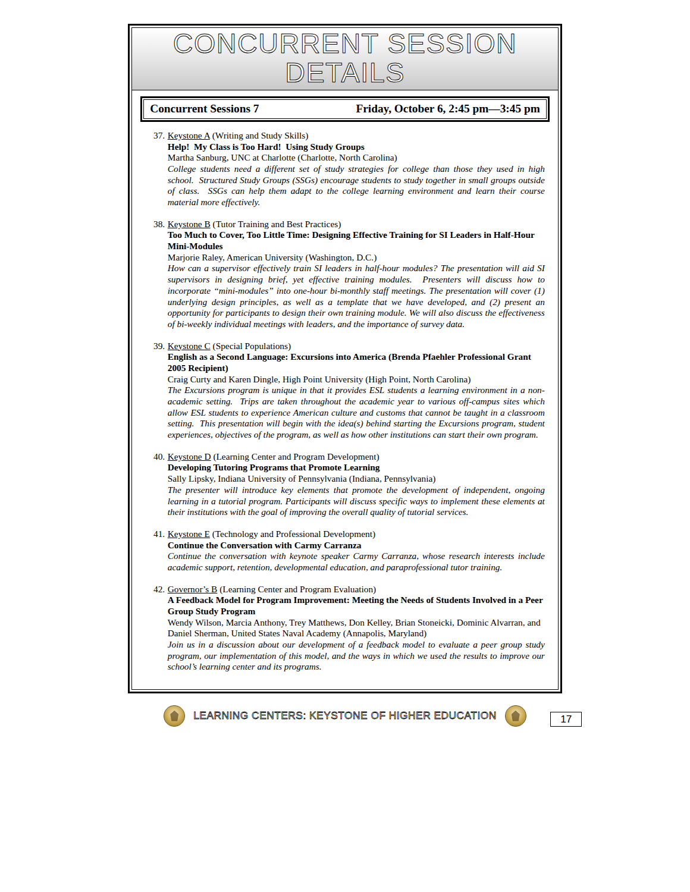CONCURRENT SESSION DETAILS
Concurrent Sessions 7 Friday, October 6, 2:45 pm—3:45 pm
37. Keystone A (Writing and Study Skills) Help! My Class is Too Hard! Using Study Groups Martha Sanburg, UNC at Charlotte (Charlotte, North Carolina) College students need a different set of study strategies for college than those they used in high school. Structured Study Groups (SSGs) encourage students to study together in small groups outside of class. SSGs can help them adapt to the college learning environment and learn their course material more effectively.
38. Keystone B (Tutor Training and Best Practices) Too Much to Cover, Too Little Time: Designing Effective Training for SI Leaders in Half-Hour Mini-Modules Marjorie Raley, American University (Washington, D.C.) How can a supervisor effectively train SI leaders in half-hour modules? The presentation will aid SI supervisors in designing brief, yet effective training modules. Presenters will discuss how to incorporate “mini-modules” into one-hour bi-monthly staff meetings. The presentation will cover (1) underlying design principles, as well as a template that we have developed, and (2) present an opportunity for participants to design their own training module. We will also discuss the effectiveness of bi-weekly individual meetings with leaders, and the importance of survey data.
39. Keystone C (Special Populations) English as a Second Language: Excursions into America (Brenda Pfaehler Professional Grant 2005 Recipient) Craig Curty and Karen Dingle, High Point University (High Point, North Carolina) The Excursions program is unique in that it provides ESL students a learning environment in a non-academic setting. Trips are taken throughout the academic year to various off-campus sites which allow ESL students to experience American culture and customs that cannot be taught in a classroom setting. This presentation will begin with the idea(s) behind starting the Excursions program, student experiences, objectives of the program, as well as how other institutions can start their own program.
40. Keystone D (Learning Center and Program Development) Developing Tutoring Programs that Promote Learning Sally Lipsky, Indiana University of Pennsylvania (Indiana, Pennsylvania) The presenter will introduce key elements that promote the development of independent, ongoing learning in a tutorial program. Participants will discuss specific ways to implement these elements at their institutions with the goal of improving the overall quality of tutorial services.
41. Keystone E (Technology and Professional Development) Continue the Conversation with Carmy Carranza Continue the conversation with keynote speaker Carmy Carranza, whose research interests include academic support, retention, developmental education, and paraprofessional tutor training.
42. Governor’s B (Learning Center and Program Evaluation) A Feedback Model for Program Improvement: Meeting the Needs of Students Involved in a Peer Group Study Program Wendy Wilson, Marcia Anthony, Trey Matthews, Don Kelley, Brian Stoneicki, Dominic Alvarran, and Daniel Sherman, United States Naval Academy (Annapolis, Maryland) Join us in a discussion about our development of a feedback model to evaluate a peer group study program, our implementation of this model, and the ways in which we used the results to improve our school’s learning center and its programs.
LEARNING CENTERS: KEYSTONE OF HIGHER EDUCATION 17